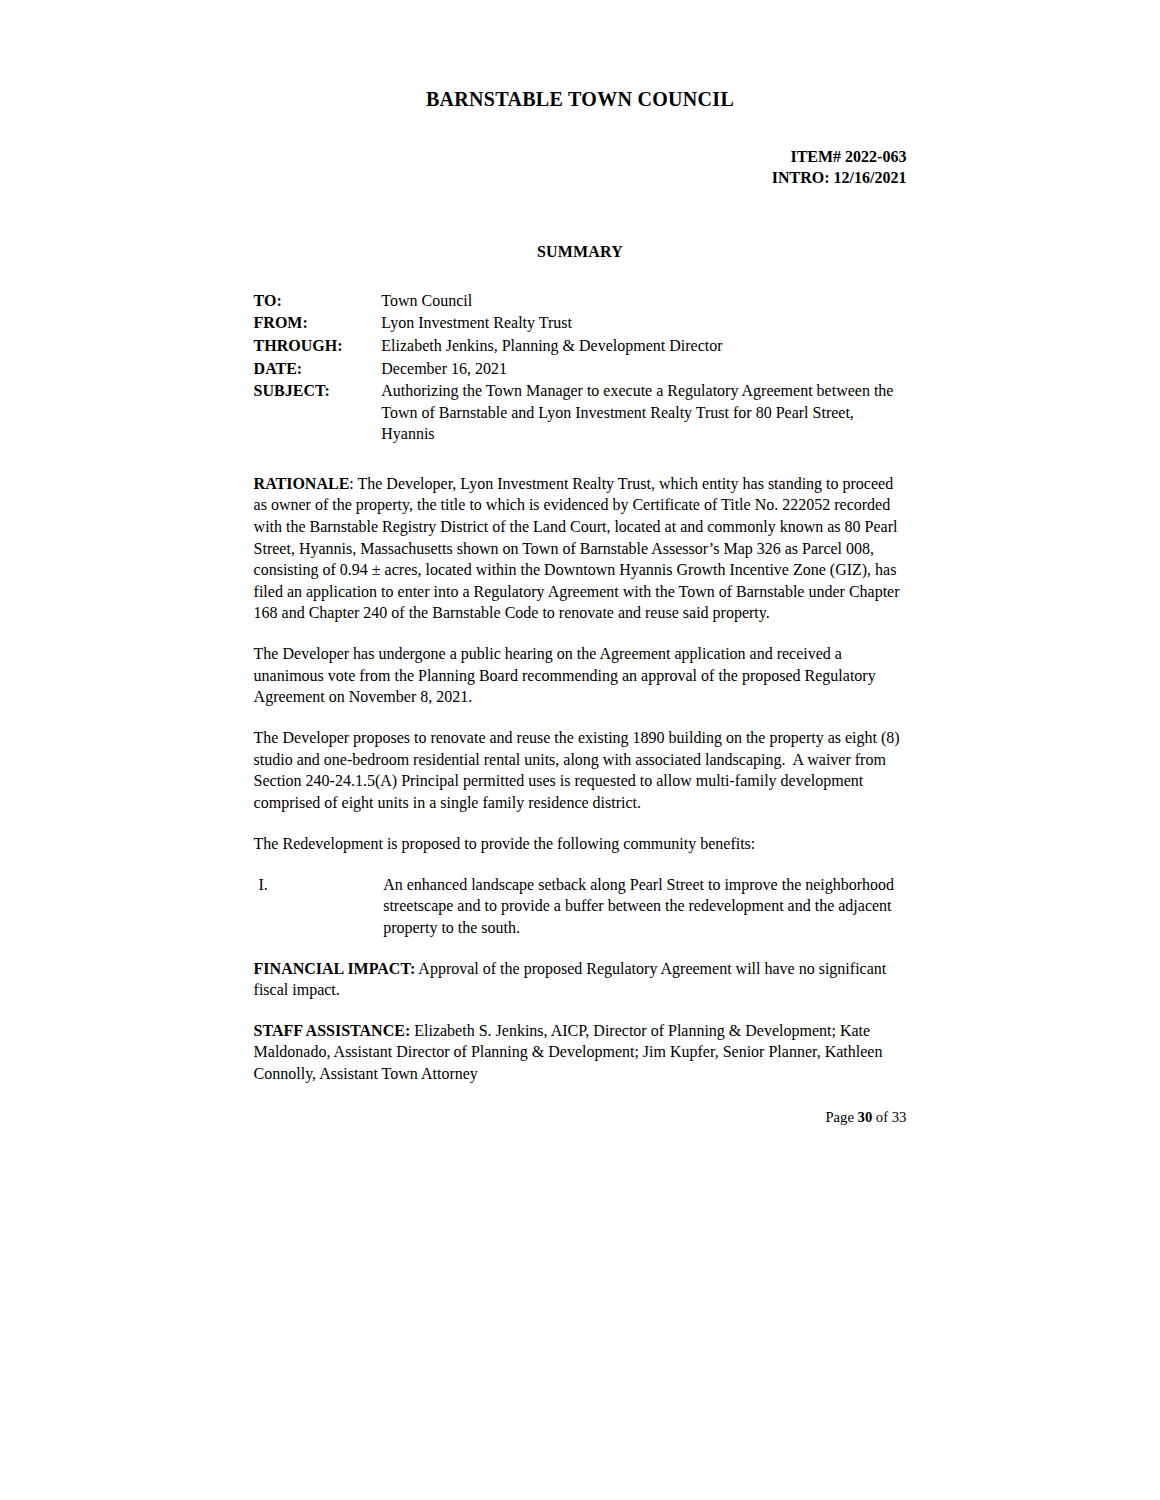BARNSTABLE TOWN COUNCIL
ITEM# 2022-063
INTRO: 12/16/2021
SUMMARY
| TO: | Town Council |
| FROM: | Lyon Investment Realty Trust |
| THROUGH: | Elizabeth Jenkins, Planning & Development Director |
| DATE: | December 16, 2021 |
| SUBJECT: | Authorizing the Town Manager to execute a Regulatory Agreement between the Town of Barnstable and Lyon Investment Realty Trust for 80 Pearl Street, Hyannis |
RATIONALE: The Developer, Lyon Investment Realty Trust, which entity has standing to proceed as owner of the property, the title to which is evidenced by Certificate of Title No. 222052 recorded with the Barnstable Registry District of the Land Court, located at and commonly known as 80 Pearl Street, Hyannis, Massachusetts shown on Town of Barnstable Assessor’s Map 326 as Parcel 008, consisting of 0.94 ± acres, located within the Downtown Hyannis Growth Incentive Zone (GIZ), has filed an application to enter into a Regulatory Agreement with the Town of Barnstable under Chapter 168 and Chapter 240 of the Barnstable Code to renovate and reuse said property.
The Developer has undergone a public hearing on the Agreement application and received a unanimous vote from the Planning Board recommending an approval of the proposed Regulatory Agreement on November 8, 2021.
The Developer proposes to renovate and reuse the existing 1890 building on the property as eight (8) studio and one-bedroom residential rental units, along with associated landscaping. A waiver from Section 240-24.1.5(A) Principal permitted uses is requested to allow multi-family development comprised of eight units in a single family residence district.
The Redevelopment is proposed to provide the following community benefits:
I. An enhanced landscape setback along Pearl Street to improve the neighborhood streetscape and to provide a buffer between the redevelopment and the adjacent property to the south.
FINANCIAL IMPACT: Approval of the proposed Regulatory Agreement will have no significant fiscal impact.
STAFF ASSISTANCE: Elizabeth S. Jenkins, AICP, Director of Planning & Development; Kate Maldonado, Assistant Director of Planning & Development; Jim Kupfer, Senior Planner, Kathleen Connolly, Assistant Town Attorney
Page 30 of 33